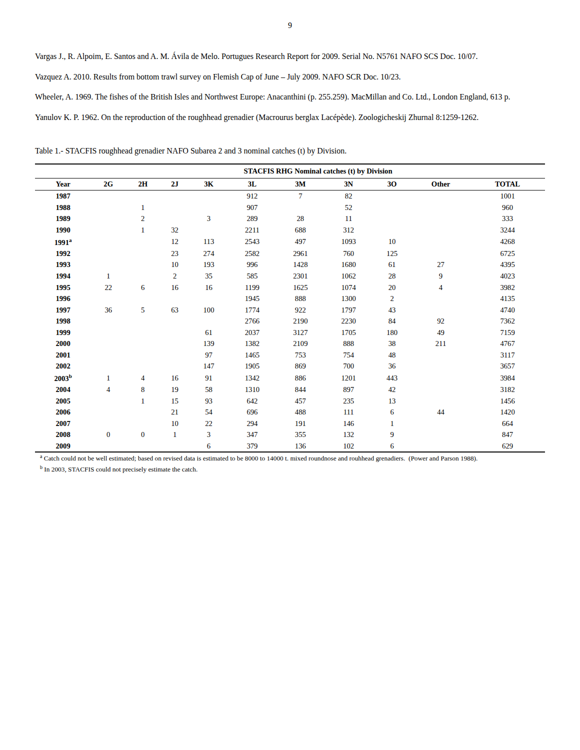9
Vargas J., R. Alpoim, E. Santos and A. M. Ávila de Melo. Portugues Research Report for 2009. Serial No. N5761 NAFO SCS Doc. 10/07.
Vazquez A. 2010. Results from bottom trawl survey on Flemish Cap of June – July 2009. NAFO SCR Doc. 10/23.
Wheeler, A. 1969. The fishes of the British Isles and Northwest Europe: Anacanthini (p. 255.259). MacMillan and Co. Ltd., London England, 613 p.
Yanulov K. P. 1962. On the reproduction of the roughhead grenadier (Macrourus berglax Lacépède). Zoologicheskij Zhurnal 8:1259-1262.
Table 1.- STACFIS roughhead grenadier NAFO Subarea 2 and 3 nominal catches (t) by Division.
| | STACFIS RHG Nominal catches (t) by Division |
| --- | --- |
| Year | 2G | 2H | 2J | 3K | 3L | 3M | 3N | 3O | Other | TOTAL |
| 1987 | | | | | 912 | 7 | 82 | | | 1001 |
| 1988 | | 1 | | | 907 | | 52 | | | 960 |
| 1989 | | 2 | | 3 | 289 | 28 | 11 | | | 333 |
| 1990 | | 1 | 32 | | 2211 | 688 | 312 | | | 3244 |
| 1991 a | | | 12 | 113 | 2543 | 497 | 1093 | 10 | | 4268 |
| 1992 | | | 23 | 274 | 2582 | 2961 | 760 | 125 | | 6725 |
| 1993 | | | 10 | 193 | 996 | 1428 | 1680 | 61 | 27 | 4395 |
| 1994 | 1 | | 2 | 35 | 585 | 2301 | 1062 | 28 | 9 | 4023 |
| 1995 | 22 | 6 | 16 | 16 | 1199 | 1625 | 1074 | 20 | 4 | 3982 |
| 1996 | | | | | 1945 | 888 | 1300 | 2 | | 4135 |
| 1997 | 36 | 5 | 63 | 100 | 1774 | 922 | 1797 | 43 | | 4740 |
| 1998 | | | | | 2766 | 2190 | 2230 | 84 | 92 | 7362 |
| 1999 | | | | 61 | 2037 | 3127 | 1705 | 180 | 49 | 7159 |
| 2000 | | | | 139 | 1382 | 2109 | 888 | 38 | 211 | 4767 |
| 2001 | | | | 97 | 1465 | 753 | 754 | 48 | | 3117 |
| 2002 | | | | 147 | 1905 | 869 | 700 | 36 | | 3657 |
| 2003 b | 1 | 4 | 16 | 91 | 1342 | 886 | 1201 | 443 | | 3984 |
| 2004 | 4 | 8 | 19 | 58 | 1310 | 844 | 897 | 42 | | 3182 |
| 2005 | | 1 | 15 | 93 | 642 | 457 | 235 | 13 | | 1456 |
| 2006 | | | 21 | 54 | 696 | 488 | 111 | 6 | 44 | 1420 |
| 2007 | | | 10 | 22 | 294 | 191 | 146 | 1 | | 664 |
| 2008 | 0 | 0 | 1 | 3 | 347 | 355 | 132 | 9 | | 847 |
| 2009 | | | | 6 | 379 | 136 | 102 | 6 | | 629 |
a Catch could not be well estimated; based on revised data is estimated to be 8000 to 14000 t. mixed roundnose and rouhhead grenadiers. (Power and Parson 1988).
b In 2003, STACFIS could not precisely estimate the catch.